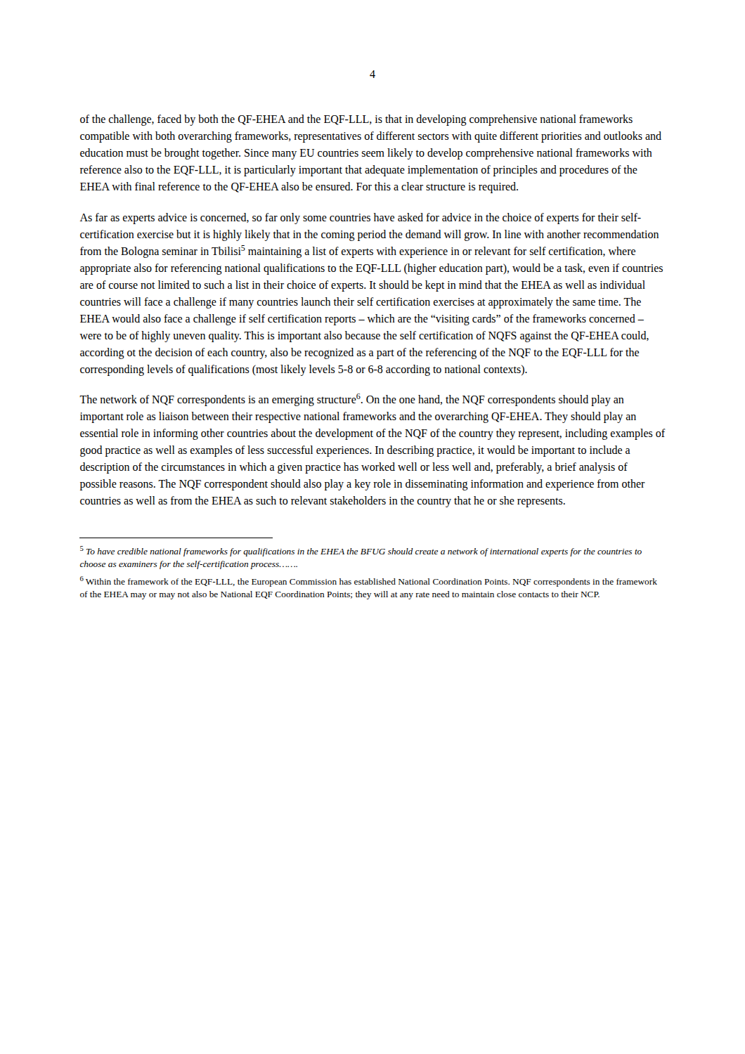4
of the challenge, faced by both the QF-EHEA and the EQF-LLL, is that in developing comprehensive national frameworks compatible with both overarching frameworks, representatives of different sectors with quite different priorities and outlooks and education must be brought together. Since many EU countries seem likely to develop comprehensive national frameworks with reference also to the EQF-LLL, it is particularly important that adequate implementation of principles and procedures of the EHEA with final reference to the QF-EHEA also be ensured. For this a clear structure is required.
As far as experts advice is concerned, so far only some countries have asked for advice in the choice of experts for their self-certification exercise but it is highly likely that in the coming period the demand will grow. In line with another recommendation from the Bologna seminar in Tbilisi5 maintaining a list of experts with experience in or relevant for self certification, where appropriate also for referencing national qualifications to the EQF-LLL (higher education part), would be a task, even if countries are of course not limited to such a list in their choice of experts. It should be kept in mind that the EHEA as well as individual countries will face a challenge if many countries launch their self certification exercises at approximately the same time. The EHEA would also face a challenge if self certification reports – which are the “visiting cards” of the frameworks concerned – were to be of highly uneven quality. This is important also because the self certification of NQFS against the QF-EHEA could, according ot the decision of each country, also be recognized as a part of the referencing of the NQF to the EQF-LLL for the corresponding levels of qualifications (most likely levels 5-8 or 6-8 according to national contexts).
The network of NQF correspondents is an emerging structure6. On the one hand, the NQF correspondents should play an important role as liaison between their respective national frameworks and the overarching QF-EHEA. They should play an essential role in informing other countries about the development of the NQF of the country they represent, including examples of good practice as well as examples of less successful experiences. In describing practice, it would be important to include a description of the circumstances in which a given practice has worked well or less well and, preferably, a brief analysis of possible reasons. The NQF correspondent should also play a key role in disseminating information and experience from other countries as well as from the EHEA as such to relevant stakeholders in the country that he or she represents.
5 To have credible national frameworks for qualifications in the EHEA the BFUG should create a network of international experts for the countries to choose as examiners for the self-certification process…….
6 Within the framework of the EQF-LLL, the European Commission has established National Coordination Points. NQF correspondents in the framework of the EHEA may or may not also be National EQF Coordination Points; they will at any rate need to maintain close contacts to their NCP.